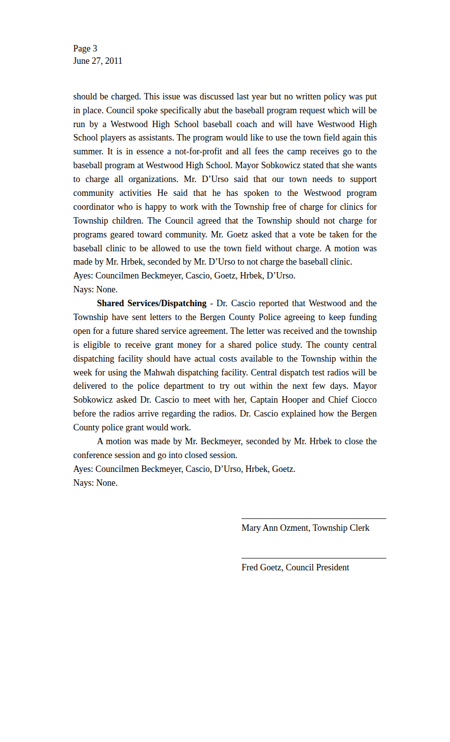Page 3
June 27, 2011
should be charged. This issue was discussed last year but no written policy was put in place. Council spoke specifically abut the baseball program request which will be run by a Westwood High School baseball coach and will have Westwood High School players as assistants. The program would like to use the town field again this summer. It is in essence a not-for-profit and all fees the camp receives go to the baseball program at Westwood High School. Mayor Sobkowicz stated that she wants to charge all organizations. Mr. D’Urso said that our town needs to support community activities He said that he has spoken to the Westwood program coordinator who is happy to work with the Township free of charge for clinics for Township children. The Council agreed that the Township should not charge for programs geared toward community. Mr. Goetz asked that a vote be taken for the baseball clinic to be allowed to use the town field without charge. A motion was made by Mr. Hrbek, seconded by Mr. D’Urso to not charge the baseball clinic.
Ayes: Councilmen Beckmeyer, Cascio, Goetz, Hrbek, D’Urso.
Nays: None.
Shared Services/Dispatching - Dr. Cascio reported that Westwood and the Township have sent letters to the Bergen County Police agreeing to keep funding open for a future shared service agreement. The letter was received and the township is eligible to receive grant money for a shared police study. The county central dispatching facility should have actual costs available to the Township within the week for using the Mahwah dispatching facility. Central dispatch test radios will be delivered to the police department to try out within the next few days. Mayor Sobkowicz asked Dr. Cascio to meet with her, Captain Hooper and Chief Ciocco before the radios arrive regarding the radios. Dr. Cascio explained how the Bergen County police grant would work.
A motion was made by Mr. Beckmeyer, seconded by Mr. Hrbek to close the conference session and go into closed session.
Ayes: Councilmen Beckmeyer, Cascio, D’Urso, Hrbek, Goetz.
Nays: None.
Mary Ann Ozment, Township Clerk
Fred Goetz, Council President